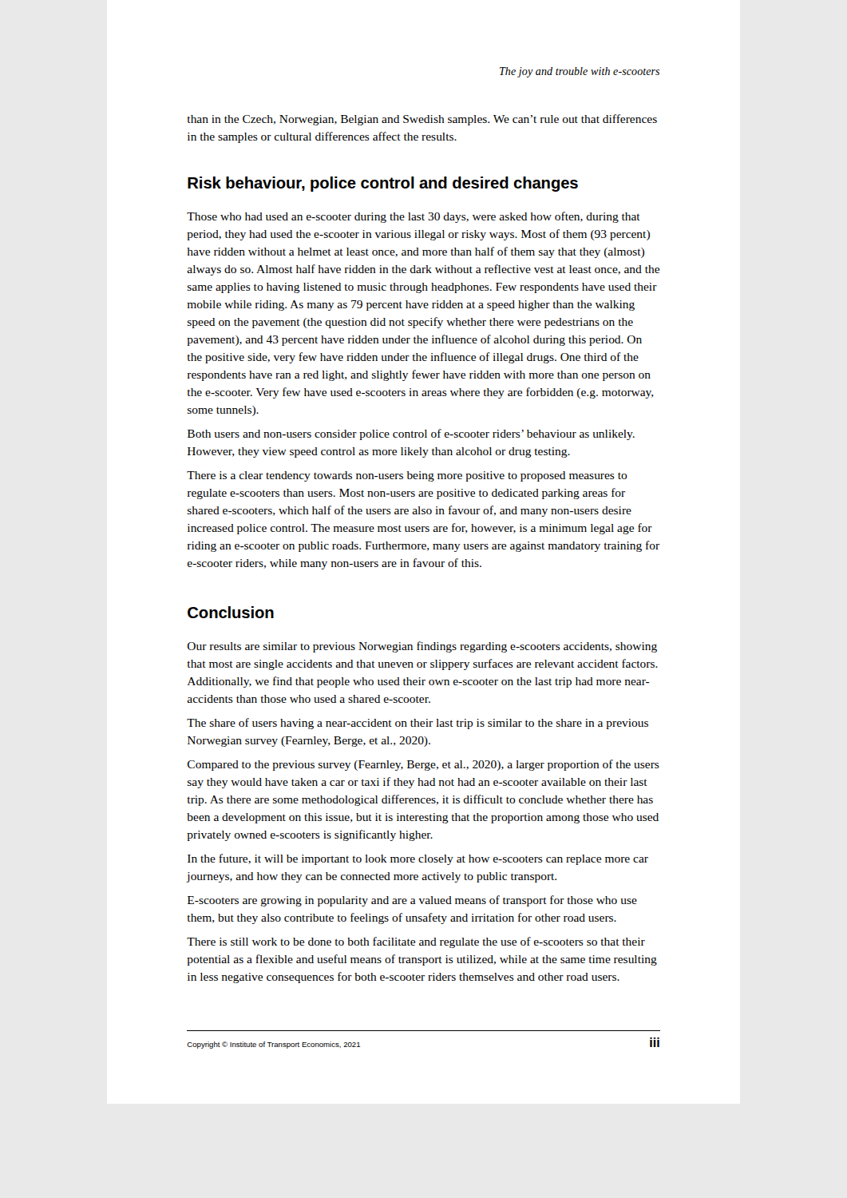The joy and trouble with e-scooters
than in the Czech, Norwegian, Belgian and Swedish samples. We can’t rule out that differences in the samples or cultural differences affect the results.
Risk behaviour, police control and desired changes
Those who had used an e-scooter during the last 30 days, were asked how often, during that period, they had used the e-scooter in various illegal or risky ways. Most of them (93 percent) have ridden without a helmet at least once, and more than half of them say that they (almost) always do so. Almost half have ridden in the dark without a reflective vest at least once, and the same applies to having listened to music through headphones. Few respondents have used their mobile while riding. As many as 79 percent have ridden at a speed higher than the walking speed on the pavement (the question did not specify whether there were pedestrians on the pavement), and 43 percent have ridden under the influence of alcohol during this period. On the positive side, very few have ridden under the influence of illegal drugs. One third of the respondents have ran a red light, and slightly fewer have ridden with more than one person on the e-scooter. Very few have used e-scooters in areas where they are forbidden (e.g. motorway, some tunnels).
Both users and non-users consider police control of e-scooter riders’ behaviour as unlikely. However, they view speed control as more likely than alcohol or drug testing.
There is a clear tendency towards non-users being more positive to proposed measures to regulate e-scooters than users. Most non-users are positive to dedicated parking areas for shared e-scooters, which half of the users are also in favour of, and many non-users desire increased police control. The measure most users are for, however, is a minimum legal age for riding an e-scooter on public roads. Furthermore, many users are against mandatory training for e-scooter riders, while many non-users are in favour of this.
Conclusion
Our results are similar to previous Norwegian findings regarding e-scooters accidents, showing that most are single accidents and that uneven or slippery surfaces are relevant accident factors. Additionally, we find that people who used their own e-scooter on the last trip had more near-accidents than those who used a shared e-scooter.
The share of users having a near-accident on their last trip is similar to the share in a previous Norwegian survey (Fearnley, Berge, et al., 2020).
Compared to the previous survey (Fearnley, Berge, et al., 2020), a larger proportion of the users say they would have taken a car or taxi if they had not had an e-scooter available on their last trip. As there are some methodological differences, it is difficult to conclude whether there has been a development on this issue, but it is interesting that the proportion among those who used privately owned e-scooters is significantly higher.
In the future, it will be important to look more closely at how e-scooters can replace more car journeys, and how they can be connected more actively to public transport.
E-scooters are growing in popularity and are a valued means of transport for those who use them, but they also contribute to feelings of unsafety and irritation for other road users.
There is still work to be done to both facilitate and regulate the use of e-scooters so that their potential as a flexible and useful means of transport is utilized, while at the same time resulting in less negative consequences for both e-scooter riders themselves and other road users.
Copyright © Institute of Transport Economics, 2021
iii